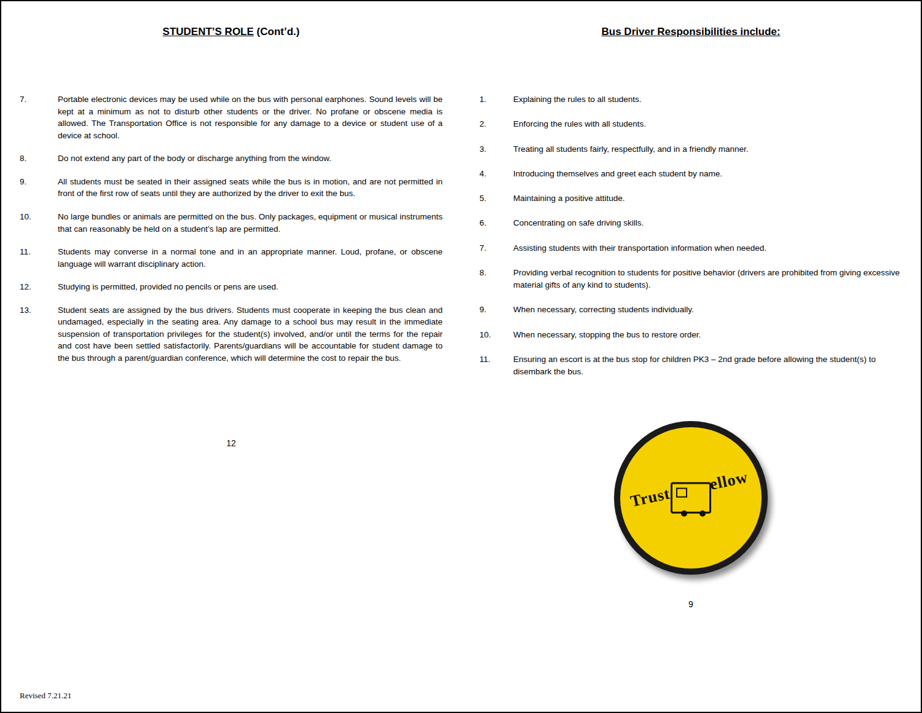STUDENT’S ROLE (Cont’d.)
7. Portable electronic devices may be used while on the bus with personal earphones. Sound levels will be kept at a minimum as not to disturb other students or the driver. No profane or obscene media is allowed. The Transportation Office is not responsible for any damage to a device or student use of a device at school.
8. Do not extend any part of the body or discharge anything from the window.
9. All students must be seated in their assigned seats while the bus is in motion, and are not permitted in front of the first row of seats until they are authorized by the driver to exit the bus.
10. No large bundles or animals are permitted on the bus. Only packages, equipment or musical instruments that can reasonably be held on a student’s lap are permitted.
11. Students may converse in a normal tone and in an appropriate manner. Loud, profane, or obscene language will warrant disciplinary action.
12. Studying is permitted, provided no pencils or pens are used.
13. Student seats are assigned by the bus drivers. Students must cooperate in keeping the bus clean and undamaged, especially in the seating area. Any damage to a school bus may result in the immediate suspension of transportation privileges for the student(s) involved, and/or until the terms for the repair and cost have been settled satisfactorily. Parents/guardians will be accountable for student damage to the bus through a parent/guardian conference, which will determine the cost to repair the bus.
12
Bus Driver Responsibilities include:
1. Explaining the rules to all students.
2. Enforcing the rules with all students.
3. Treating all students fairly, respectfully, and in a friendly manner.
4. Introducing themselves and greet each student by name.
5. Maintaining a positive attitude.
6. Concentrating on safe driving skills.
7. Assisting students with their transportation information when needed.
8. Providing verbal recognition to students for positive behavior (drivers are prohibited from giving excessive material gifts of any kind to students).
9. When necessary, correcting students individually.
10. When necessary, stopping the bus to restore order.
11. Ensuring an escort is at the bus stop for children PK3 – 2nd grade before allowing the student(s) to disembark the bus.
Trust the yellow bus
9
Revised 7.21.21